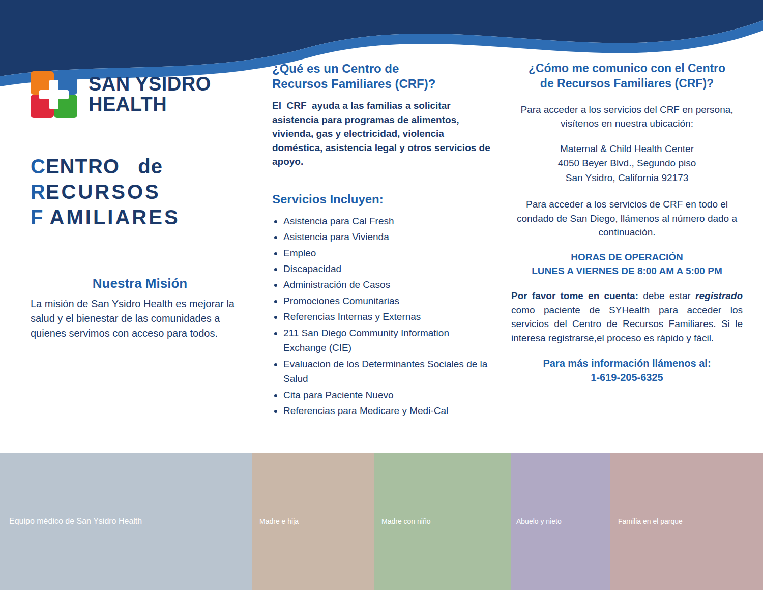SAN YSIDRO
HEALTH
CENTRO de
RECURSOS
F AMILIARES
Nuestra Misión
La misión de San Ysidro Health es mejorar la salud y el bienestar de las comunidades a quienes servimos con acceso para todos.
¿Qué es un Centro de
Recursos Familiares (CRF)?
El CRF ayuda a las familias a solicitar asistencia para programas de alimentos, vivienda, gas y electricidad, violencia doméstica, asistencia legal y otros servicios de apoyo.
Servicios Incluyen:
Asistencia para Cal Fresh
Asistencia para Vivienda
Empleo
Discapacidad
Administración de Casos
Promociones Comunitarias
Referencias Internas y Externas
211 San Diego Community Information Exchange (CIE)
Evaluacion de los Determinantes Sociales de la Salud
Cita para Paciente Nuevo
Referencias para Medicare y Medi-Cal
¿Cómo me comunico con el Centro
de Recursos Familiares (CRF)?
Para acceder a los servicios del CRF en persona, visítenos en nuestra ubicación:
Maternal & Child Health Center
4050 Beyer Blvd., Segundo piso
San Ysidro, California 92173
Para acceder a los servicios de CRF en todo el condado de San Diego, llámenos al número dado a continuación.
HORAS DE OPERACIÓN
LUNES A VIERNES DE 8:00 AM A 5:00 PM
Por favor tome en cuenta: debe estar registrado como paciente de SYHealth para acceder los servicios del Centro de Recursos Familiares. Si le interesa registrarse,el proceso es rápido y fácil.
Para más información llámenos al:
1-619-205-6325